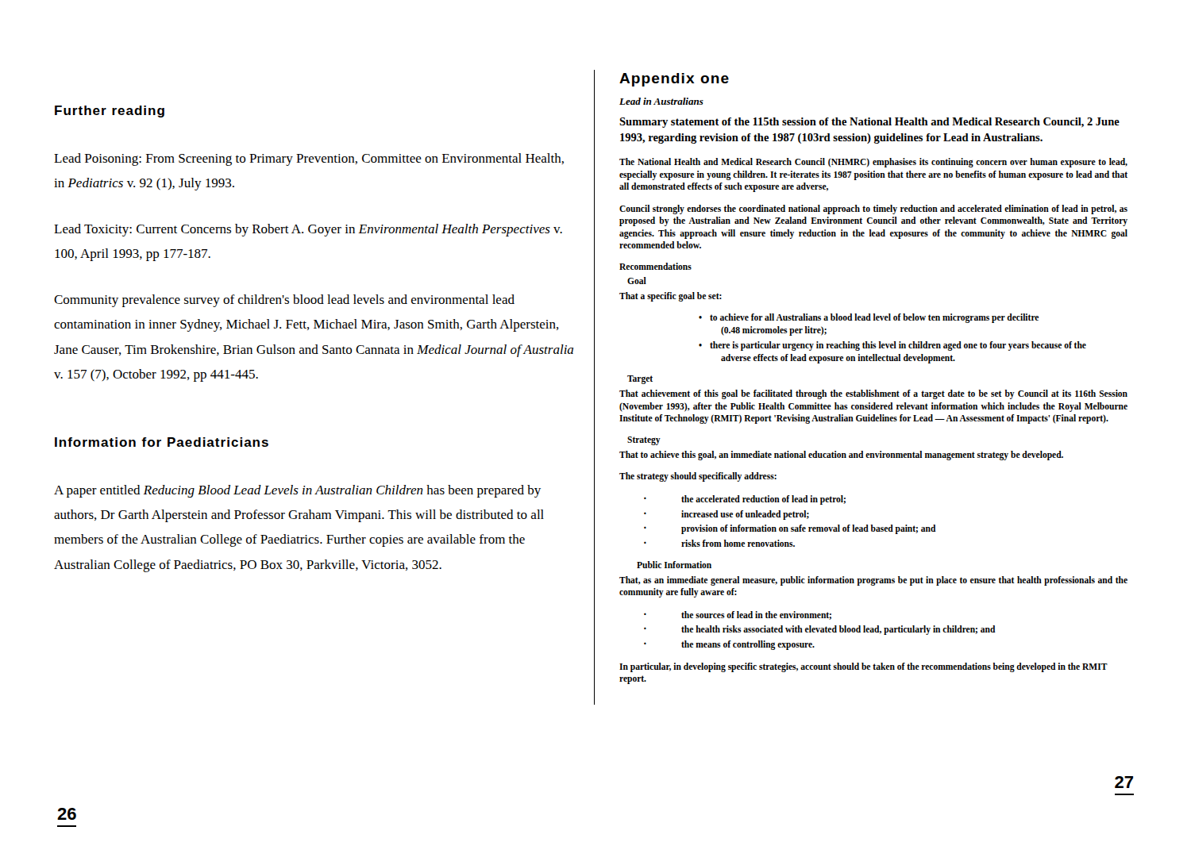Further reading
Lead Poisoning: From Screening to Primary Prevention, Committee on Environmental Health, in Pediatrics v. 92 (1), July 1993.
Lead Toxicity: Current Concerns by Robert A. Goyer in Environmental Health Perspectives v. 100, April 1993, pp 177-187.
Community prevalence survey of children's blood lead levels and environmental lead contamination in inner Sydney, Michael J. Fett, Michael Mira, Jason Smith, Garth Alperstein, Jane Causer, Tim Brokenshire, Brian Gulson and Santo Cannata in Medical Journal of Australia v. 157 (7), October 1992, pp 441-445.
Information for Paediatricians
A paper entitled Reducing Blood Lead Levels in Australian Children has been prepared by authors, Dr Garth Alperstein and Professor Graham Vimpani. This will be distributed to all members of the Australian College of Paediatrics. Further copies are available from the Australian College of Paediatrics, PO Box 30, Parkville, Victoria, 3052.
Appendix one
Lead in Australians
Summary statement of the 115th session of the National Health and Medical Research Council, 2 June 1993, regarding revision of the 1987 (103rd session) guidelines for Lead in Australians.
The National Health and Medical Research Council (NHMRC) emphasises its continuing concern over human exposure to lead, especially exposure in young children. It re-iterates its 1987 position that there are no benefits of human exposure to lead and that all demonstrated effects of such exposure are adverse,
Council strongly endorses the coordinated national approach to timely reduction and accelerated elimination of lead in petrol, as proposed by the Australian and New Zealand Environment Council and other relevant Commonwealth, State and Territory agencies. This approach will ensure timely reduction in the lead exposures of the community to achieve the NHMRC goal recommended below.
Recommendations
Goal
That a specific goal be set:
to achieve for all Australians a blood lead level of below ten micrograms per decilitre(0.48 micromoles per litre);
there is particular urgency in reaching this level in children aged one to four years because of theadverse effects of lead exposure on intellectual development.
Target
That achievement of this goal be facilitated through the establishment of a target date to be set by Council at its 116th Session (November 1993), after the Public Health Committee has considered relevant information which includes the Royal Melbourne Institute of Technology (RMIT) Report 'Revising Australian Guidelines for Lead — An Assessment of Impacts' (Final report).
Strategy
That to achieve this goal, an immediate national education and environmental management strategy be developed.
The strategy should specifically address:
the accelerated reduction of lead in petrol;
increased use of unleaded petrol;
provision of information on safe removal of lead based paint; and
risks from home renovations.
Public Information
That, as an immediate general measure, public information programs be put in place to ensure that health professionals and the community are fully aware of:
the sources of lead in the environment;
the health risks associated with elevated blood lead, particularly in children; and
the means of controlling exposure.
In particular, in developing specific strategies, account should be taken of the recommendations being developed in the RMIT report.
26
27